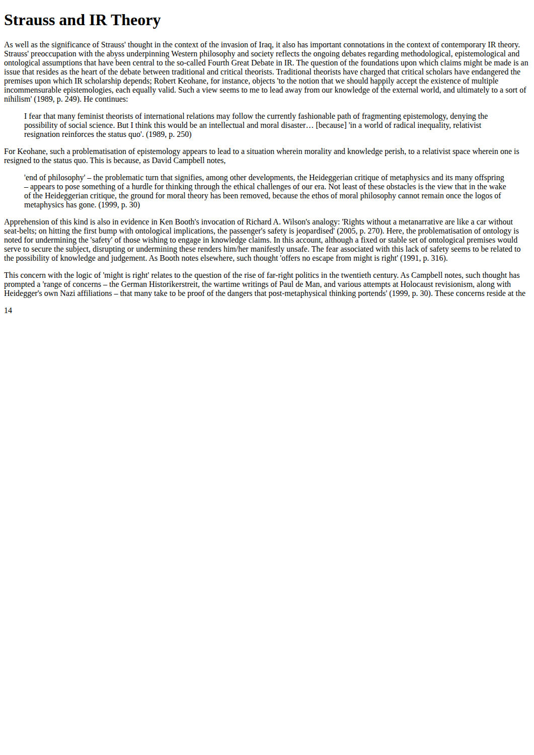Strauss and IR Theory
As well as the significance of Strauss' thought in the context of the invasion of Iraq, it also has important connotations in the context of contemporary IR theory. Strauss' preoccupation with the abyss underpinning Western philosophy and society reflects the ongoing debates regarding methodological, epistemological and ontological assumptions that have been central to the so-called Fourth Great Debate in IR. The question of the foundations upon which claims might be made is an issue that resides as the heart of the debate between traditional and critical theorists. Traditional theorists have charged that critical scholars have endangered the premises upon which IR scholarship depends; Robert Keohane, for instance, objects 'to the notion that we should happily accept the existence of multiple incommensurable epistemologies, each equally valid. Such a view seems to me to lead away from our knowledge of the external world, and ultimately to a sort of nihilism' (1989, p. 249). He continues:
I fear that many feminist theorists of international relations may follow the currently fashionable path of fragmenting epistemology, denying the possibility of social science. But I think this would be an intellectual and moral disaster… [because] 'in a world of radical inequality, relativist resignation reinforces the status quo'. (1989, p. 250)
For Keohane, such a problematisation of epistemology appears to lead to a situation wherein morality and knowledge perish, to a relativist space wherein one is resigned to the status quo. This is because, as David Campbell notes,
'end of philosophy' – the problematic turn that signifies, among other developments, the Heideggerian critique of metaphysics and its many offspring – appears to pose something of a hurdle for thinking through the ethical challenges of our era. Not least of these obstacles is the view that in the wake of the Heideggerian critique, the ground for moral theory has been removed, because the ethos of moral philosophy cannot remain once the logos of metaphysics has gone. (1999, p. 30)
Apprehension of this kind is also in evidence in Ken Booth's invocation of Richard A. Wilson's analogy: 'Rights without a metanarrative are like a car without seat-belts; on hitting the first bump with ontological implications, the passenger's safety is jeopardised' (2005, p. 270). Here, the problematisation of ontology is noted for undermining the 'safety' of those wishing to engage in knowledge claims. In this account, although a fixed or stable set of ontological premises would serve to secure the subject, disrupting or undermining these renders him/her manifestly unsafe. The fear associated with this lack of safety seems to be related to the possibility of knowledge and judgement. As Booth notes elsewhere, such thought 'offers no escape from might is right' (1991, p. 316).
This concern with the logic of 'might is right' relates to the question of the rise of far-right politics in the twentieth century. As Campbell notes, such thought has prompted a 'range of concerns – the German Historikerstreit, the wartime writings of Paul de Man, and various attempts at Holocaust revisionism, along with Heidegger's own Nazi affiliations – that many take to be proof of the dangers that post-metaphysical thinking portends' (1999, p. 30). These concerns reside at the
14